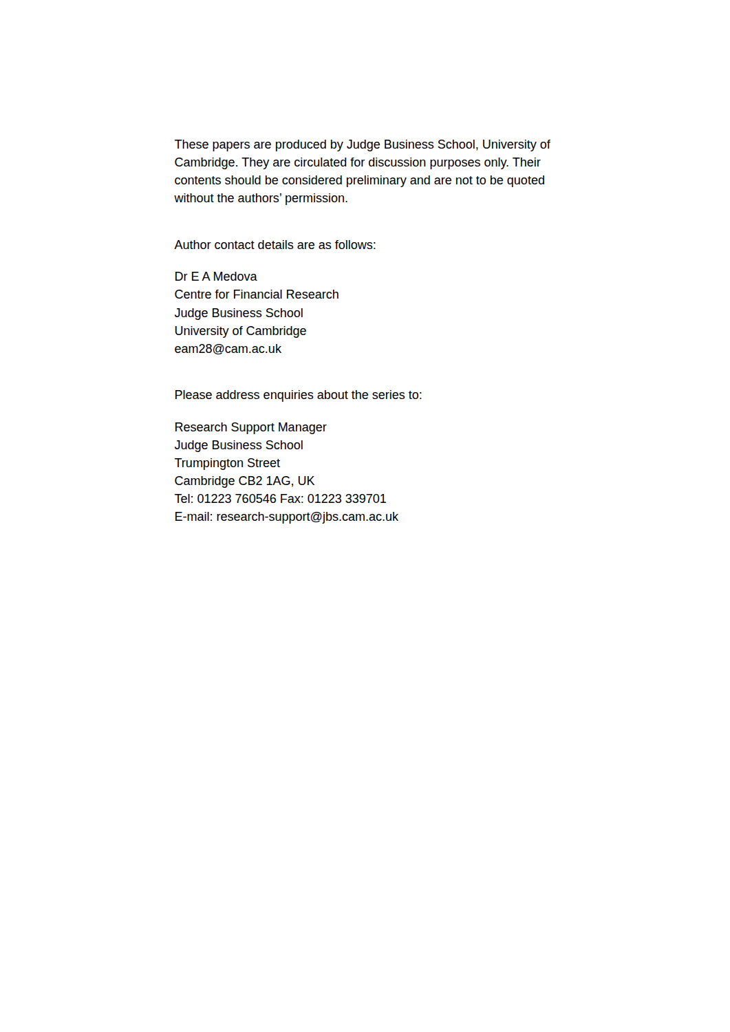These papers are produced by Judge Business School, University of Cambridge. They are circulated for discussion purposes only. Their contents should be considered preliminary and are not to be quoted without the authors’ permission.
Author contact details are as follows:
Dr E A Medova
Centre for Financial Research
Judge Business School
University of Cambridge
eam28@cam.ac.uk
Please address enquiries about the series to:
Research Support Manager
Judge Business School
Trumpington Street
Cambridge CB2 1AG, UK
Tel: 01223 760546 Fax: 01223 339701
E-mail: research-support@jbs.cam.ac.uk